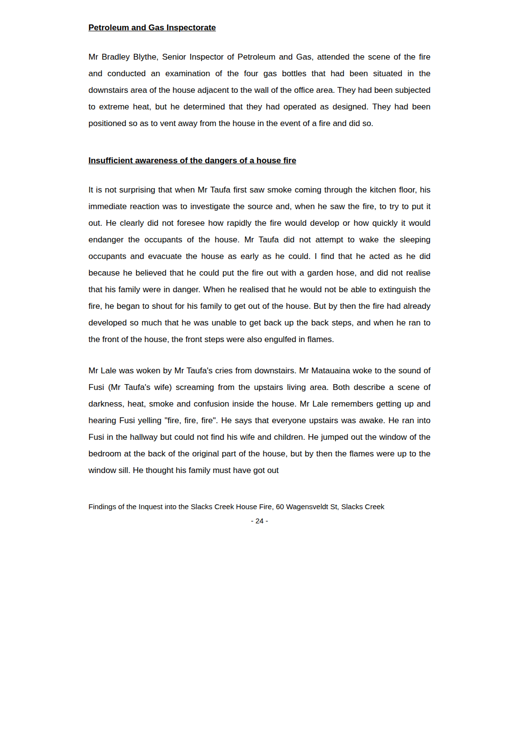Petroleum and Gas Inspectorate
Mr Bradley Blythe, Senior Inspector of Petroleum and Gas, attended the scene of the fire and conducted an examination of the four gas bottles that had been situated in the downstairs area of the house adjacent to the wall of the office area. They had been subjected to extreme heat, but he determined that they had operated as designed. They had been positioned so as to vent away from the house in the event of a fire and did so.
Insufficient awareness of the dangers of a house fire
It is not surprising that when Mr Taufa first saw smoke coming through the kitchen floor, his immediate reaction was to investigate the source and, when he saw the fire, to try to put it out. He clearly did not foresee how rapidly the fire would develop or how quickly it would endanger the occupants of the house. Mr Taufa did not attempt to wake the sleeping occupants and evacuate the house as early as he could. I find that he acted as he did because he believed that he could put the fire out with a garden hose, and did not realise that his family were in danger. When he realised that he would not be able to extinguish the fire, he began to shout for his family to get out of the house. But by then the fire had already developed so much that he was unable to get back up the back steps, and when he ran to the front of the house, the front steps were also engulfed in flames.
Mr Lale was woken by Mr Taufa's cries from downstairs. Mr Matauaina woke to the sound of Fusi (Mr Taufa's wife) screaming from the upstairs living area. Both describe a scene of darkness, heat, smoke and confusion inside the house. Mr Lale remembers getting up and hearing Fusi yelling "fire, fire, fire". He says that everyone upstairs was awake. He ran into Fusi in the hallway but could not find his wife and children. He jumped out the window of the bedroom at the back of the original part of the house, but by then the flames were up to the window sill. He thought his family must have got out
Findings of the Inquest into the Slacks Creek House Fire, 60 Wagensveldt St, Slacks Creek
- 24 -